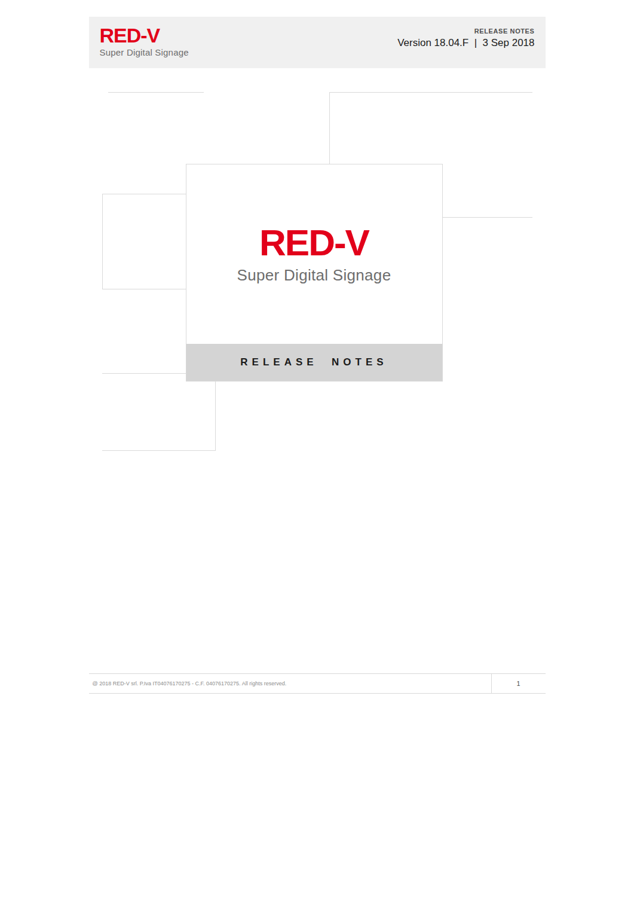RED-V
Super Digital Signage
RELEASE NOTES
Version 18.04.F | 3 Sep 2018
RED-V
Super Digital Signage
RELEASE NOTES
@ 2018 RED-V srl. P.Iva IT04076170275 - C.F. 04076170275. All rights reserved.
1